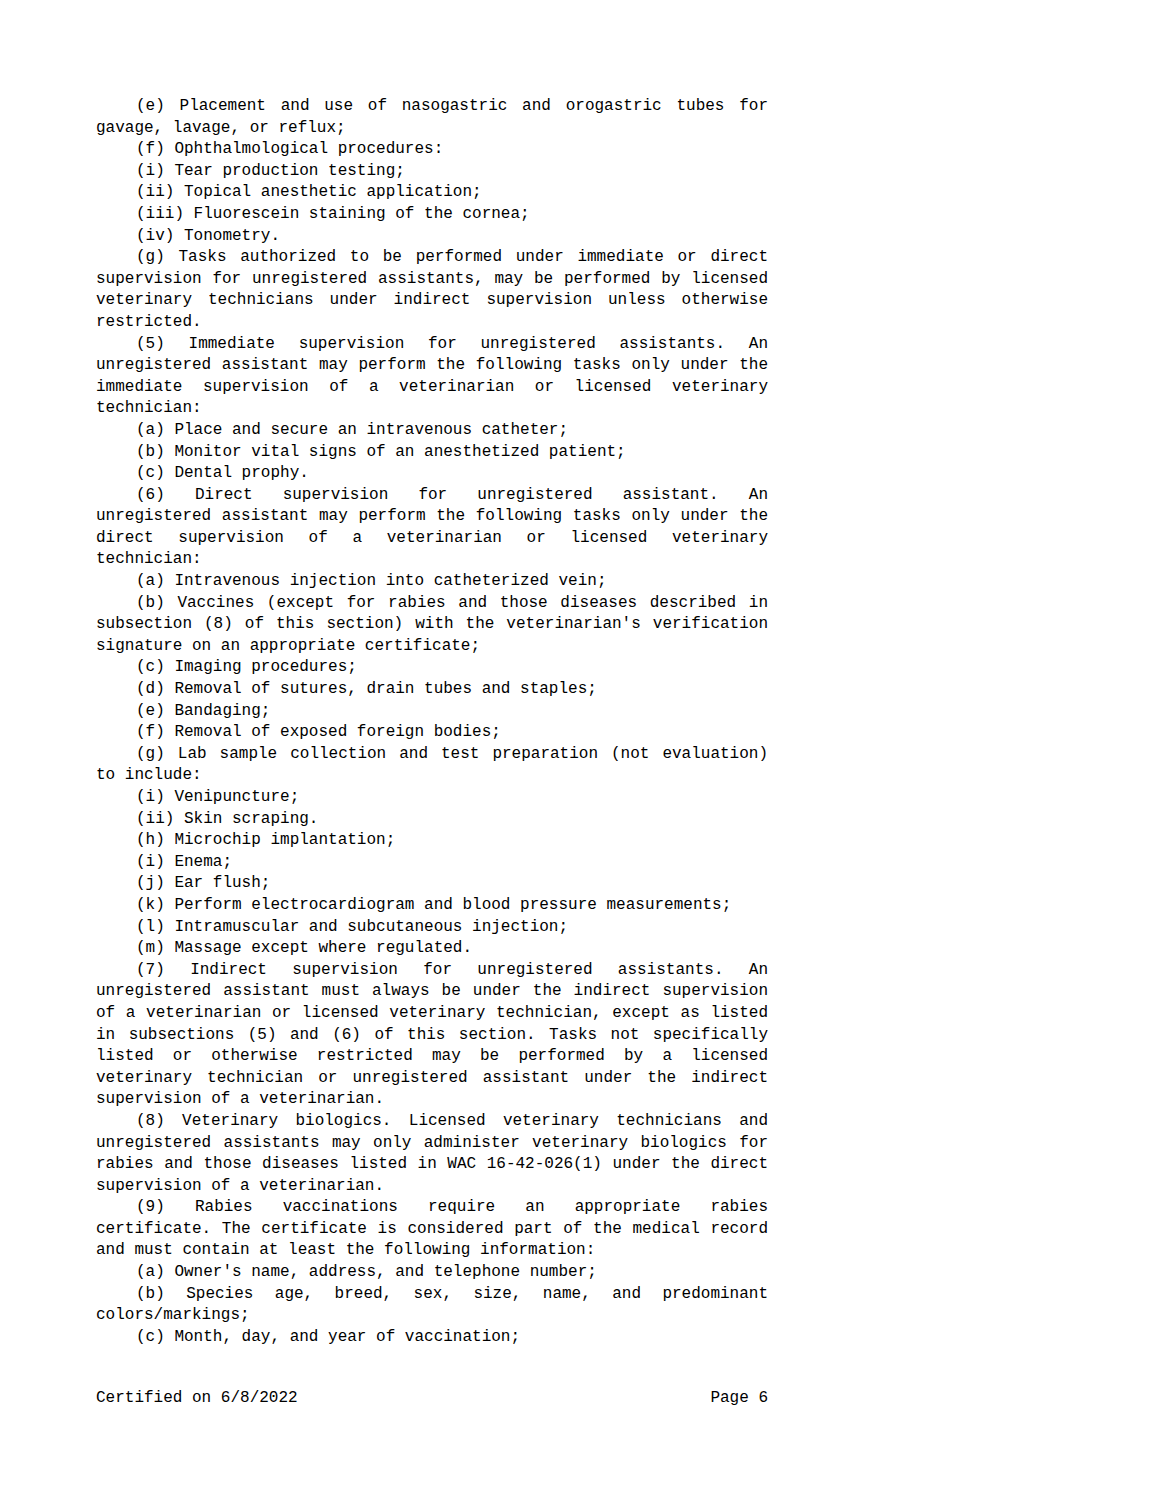(e) Placement and use of nasogastric and orogastric tubes for gavage, lavage, or reflux;
(f) Ophthalmological procedures:
(i) Tear production testing;
(ii) Topical anesthetic application;
(iii) Fluorescein staining of the cornea;
(iv) Tonometry.
(g) Tasks authorized to be performed under immediate or direct supervision for unregistered assistants, may be performed by licensed veterinary technicians under indirect supervision unless otherwise restricted.
(5) Immediate supervision for unregistered assistants. An unregistered assistant may perform the following tasks only under the immediate supervision of a veterinarian or licensed veterinary technician:
(a) Place and secure an intravenous catheter;
(b) Monitor vital signs of an anesthetized patient;
(c) Dental prophy.
(6) Direct supervision for unregistered assistant. An unregistered assistant may perform the following tasks only under the direct supervision of a veterinarian or licensed veterinary technician:
(a) Intravenous injection into catheterized vein;
(b) Vaccines (except for rabies and those diseases described in subsection (8) of this section) with the veterinarian's verification signature on an appropriate certificate;
(c) Imaging procedures;
(d) Removal of sutures, drain tubes and staples;
(e) Bandaging;
(f) Removal of exposed foreign bodies;
(g) Lab sample collection and test preparation (not evaluation) to include:
(i) Venipuncture;
(ii) Skin scraping.
(h) Microchip implantation;
(i) Enema;
(j) Ear flush;
(k) Perform electrocardiogram and blood pressure measurements;
(l) Intramuscular and subcutaneous injection;
(m) Massage except where regulated.
(7) Indirect supervision for unregistered assistants. An unregistered assistant must always be under the indirect supervision of a veterinarian or licensed veterinary technician, except as listed in subsections (5) and (6) of this section. Tasks not specifically listed or otherwise restricted may be performed by a licensed veterinary technician or unregistered assistant under the indirect supervision of a veterinarian.
(8) Veterinary biologics. Licensed veterinary technicians and unregistered assistants may only administer veterinary biologics for rabies and those diseases listed in WAC 16-42-026(1) under the direct supervision of a veterinarian.
(9) Rabies vaccinations require an appropriate rabies certificate. The certificate is considered part of the medical record and must contain at least the following information:
(a) Owner's name, address, and telephone number;
(b) Species age, breed, sex, size, name, and predominant colors/markings;
(c) Month, day, and year of vaccination;
Certified on 6/8/2022 Page 6